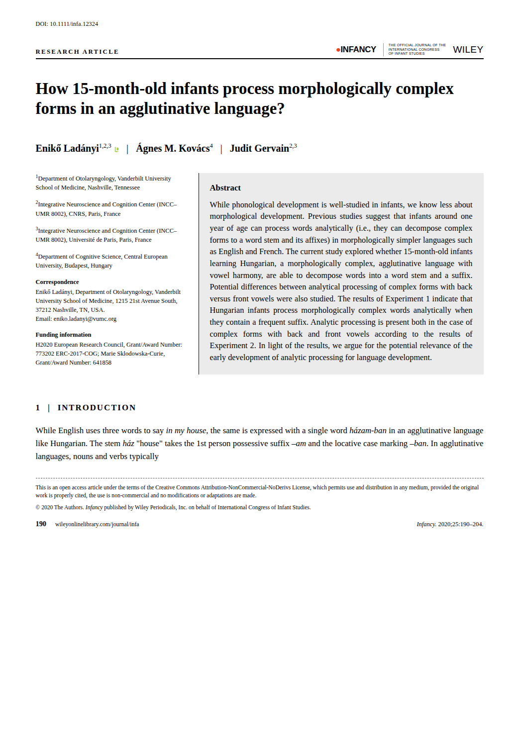DOI: 10.1111/infa.12324
Research Article
●INFANCY
The Official Journal of the
International Congress
of Infant Studies
WILEY
How 15-month-old infants process morphologically complex forms in an agglutinative language?
Enikő Ladányi1,2,3 iD | Ágnes M. Kovács4 | Judit Gervain2,3
1Department of Otolaryngology, Vanderbilt University School of Medicine, Nashville, Tennessee
2Integrative Neuroscience and Cognition Center (INCC–UMR 8002), CNRS, Paris, France
3Integrative Neuroscience and Cognition Center (INCC–UMR 8002), Université de Paris, Paris, France
4Department of Cognitive Science, Central European University, Budapest, Hungary
Correspondence
Enikő Ladányi, Department of Otolaryngology, Vanderbilt University School of Medicine, 1215 21st Avenue South, 37212 Nashville, TN, USA.
Email: eniko.ladanyi@vumc.org
Funding information
H2020 European Research Council, Grant/Award Number: 773202 ERC-2017-COG; Marie Sklodowska-Curie, Grant/Award Number: 641858
Abstract
While phonological development is well-studied in infants, we know less about morphological development. Previous studies suggest that infants around one year of age can process words analytically (i.e., they can decompose complex forms to a word stem and its affixes) in morphologically simpler languages such as English and French. The current study explored whether 15-month-old infants learning Hungarian, a morphologically complex, agglutinative language with vowel harmony, are able to decompose words into a word stem and a suffix. Potential differences between analytical processing of complex forms with back versus front vowels were also studied. The results of Experiment 1 indicate that Hungarian infants process morphologically complex words analytically when they contain a frequent suffix. Analytic processing is present both in the case of complex forms with back and front vowels according to the results of Experiment 2. In light of the results, we argue for the potential relevance of the early development of analytic processing for language development.
1|INTRODUCTION
While English uses three words to say in my house, the same is expressed with a single word házam-ban in an agglutinative language like Hungarian. The stem ház "house" takes the 1st person possessive suffix –am and the locative case marking –ban. In agglutinative languages, nouns and verbs typically
This is an open access article under the terms of the Creative Commons Attribution-NonCommercial-NoDerivs License, which permits use and distribution in any medium, provided the original work is properly cited, the use is non-commercial and no modifications or adaptations are made.
© 2020 The Authors. Infancy published by Wiley Periodicals, Inc. on behalf of International Congress of Infant Studies.
190 wileyonlinelibrary.com/journal/infa
Infancy. 2020;25:190–204.